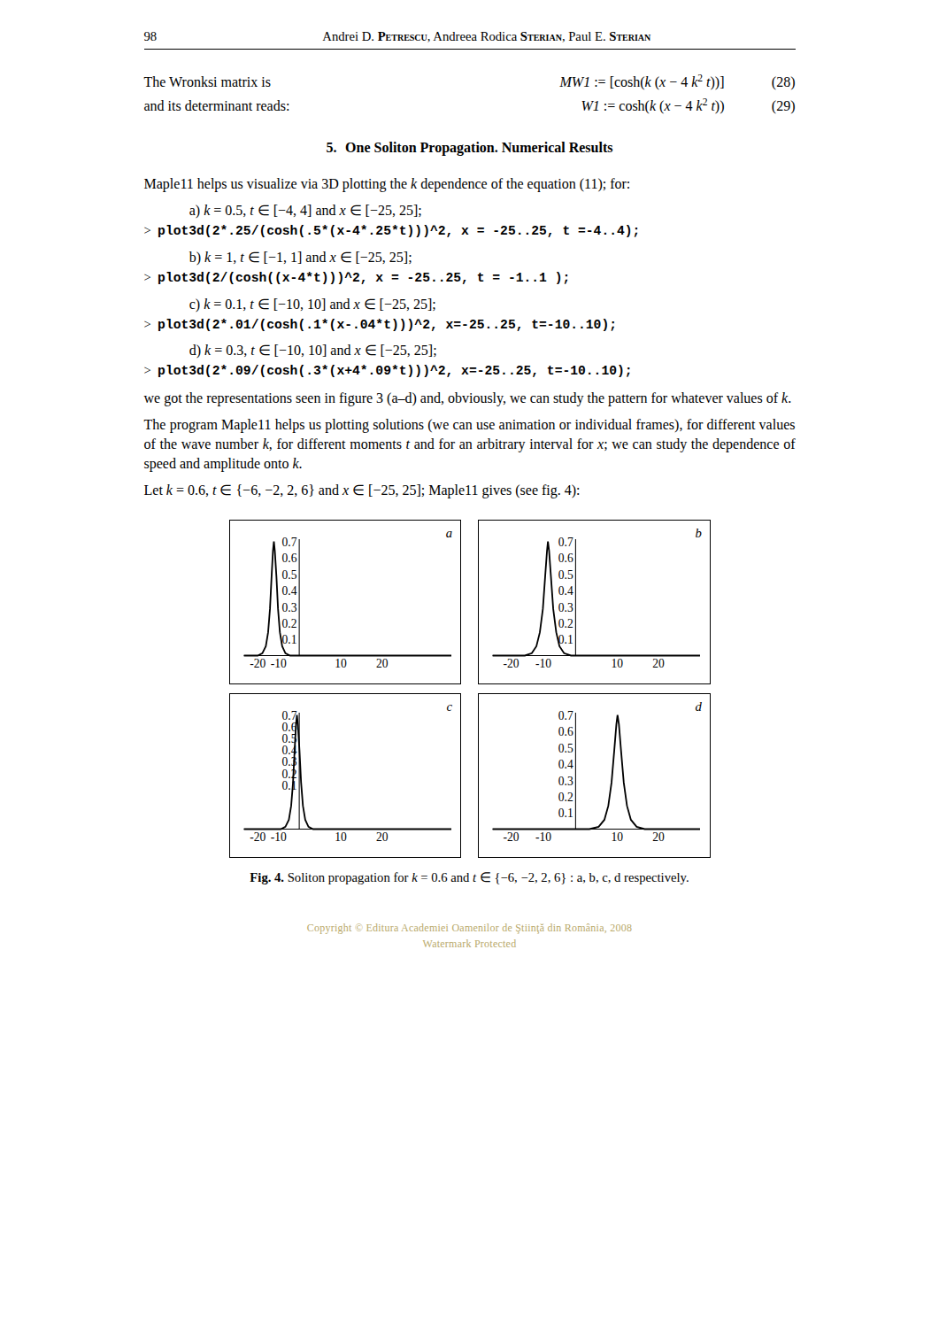98
Andrei D. Petrescu, Andreea Rodica Sterian, Paul E. Sterian
The Wronksi matrix is
MW1 := [cosh(k (x − 4 k2 t))]
(28)
and its determinant reads:
W1 := cosh(k (x − 4 k2 t))
(29)
5. One Soliton Propagation. Numerical Results
Maple11 helps us visualize via 3D plotting the k dependence of the equation (11); for:
a) k = 0.5, t ∈ [−4, 4] and x ∈ [−25, 25];
>plot3d(2*.25/(cosh(.5*(x-4*.25*t)))^2, x = -25..25, t =-4..4);
b) k = 1, t ∈ [−1, 1] and x ∈ [−25, 25];
>plot3d(2/(cosh((x-4*t)))^2, x = -25..25, t = -1..1 );
c) k = 0.1, t ∈ [−10, 10] and x ∈ [−25, 25];
>plot3d(2*.01/(cosh(.1*(x-.04*t)))^2, x=-25..25, t=-10..10);
d) k = 0.3, t ∈ [−10, 10] and x ∈ [−25, 25];
>plot3d(2*.09/(cosh(.3*(x+4*.09*t)))^2, x=-25..25, t=-10..10);
we got the representations seen in figure 3 (a–d) and, obviously, we can study the pattern for whatever values of k.
The program Maple11 helps us plotting solutions (we can use animation or individual frames), for different values of the wave number k, for different moments t and for an arbitrary interval for x; we can study the dependence of speed and amplitude onto k.
Let k = 0.6, t ∈ {−6, −2, 2, 6} and x ∈ [−25, 25]; Maple11 gives (see fig. 4):
a -20 -10 10 20 0.7 0.6 0.5 0.4 0.3 0.2 0.1
b -20 -10 10 20 0.7 0.6 0.5 0.4 0.3 0.2 0.1
c -20 -10 10 20 0.7 0.6 0.5 0.4 0.3 0.2 0.1
d -20 -10 10 20 0.7 0.6 0.5 0.4 0.3 0.2 0.1
Fig. 4. Soliton propagation for k = 0.6 and t ∈ {−6, −2, 2, 6} : a, b, c, d respectively.
Copyright © Editura Academiei Oamenilor de Ştiinţă din România, 2008 Watermark Protected